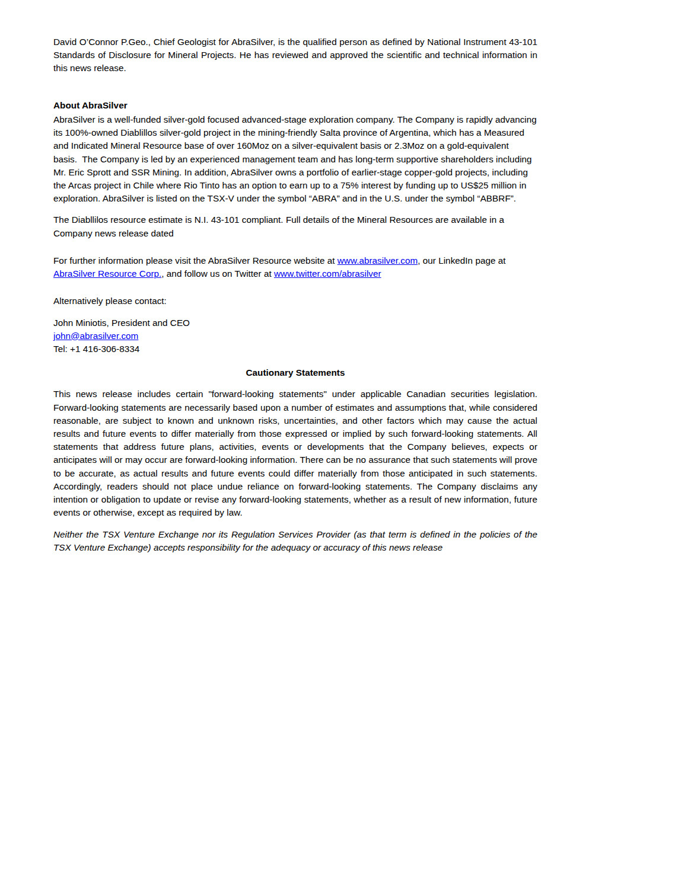David O’Connor P.Geo., Chief Geologist for AbraSilver, is the qualified person as defined by National Instrument 43-101 Standards of Disclosure for Mineral Projects. He has reviewed and approved the scientific and technical information in this news release.
About AbraSilver
AbraSilver is a well-funded silver-gold focused advanced-stage exploration company. The Company is rapidly advancing its 100%-owned Diablillos silver-gold project in the mining-friendly Salta province of Argentina, which has a Measured and Indicated Mineral Resource base of over 160Moz on a silver-equivalent basis or 2.3Moz on a gold-equivalent basis. The Company is led by an experienced management team and has long-term supportive shareholders including Mr. Eric Sprott and SSR Mining. In addition, AbraSilver owns a portfolio of earlier-stage copper-gold projects, including the Arcas project in Chile where Rio Tinto has an option to earn up to a 75% interest by funding up to US$25 million in exploration. AbraSilver is listed on the TSX-V under the symbol “ABRA” and in the U.S. under the symbol “ABBRF”.
The Diabllilos resource estimate is N.I. 43-101 compliant. Full details of the Mineral Resources are available in a Company news release dated
For further information please visit the AbraSilver Resource website at www.abrasilver.com, our LinkedIn page at AbraSilver Resource Corp., and follow us on Twitter at www.twitter.com/abrasilver
Alternatively please contact:
John Miniotis, President and CEO
john@abrasilver.com
Tel: +1 416-306-8334
Cautionary Statements
This news release includes certain "forward-looking statements" under applicable Canadian securities legislation. Forward-looking statements are necessarily based upon a number of estimates and assumptions that, while considered reasonable, are subject to known and unknown risks, uncertainties, and other factors which may cause the actual results and future events to differ materially from those expressed or implied by such forward-looking statements. All statements that address future plans, activities, events or developments that the Company believes, expects or anticipates will or may occur are forward-looking information. There can be no assurance that such statements will prove to be accurate, as actual results and future events could differ materially from those anticipated in such statements. Accordingly, readers should not place undue reliance on forward-looking statements. The Company disclaims any intention or obligation to update or revise any forward-looking statements, whether as a result of new information, future events or otherwise, except as required by law.
Neither the TSX Venture Exchange nor its Regulation Services Provider (as that term is defined in the policies of the TSX Venture Exchange) accepts responsibility for the adequacy or accuracy of this news release